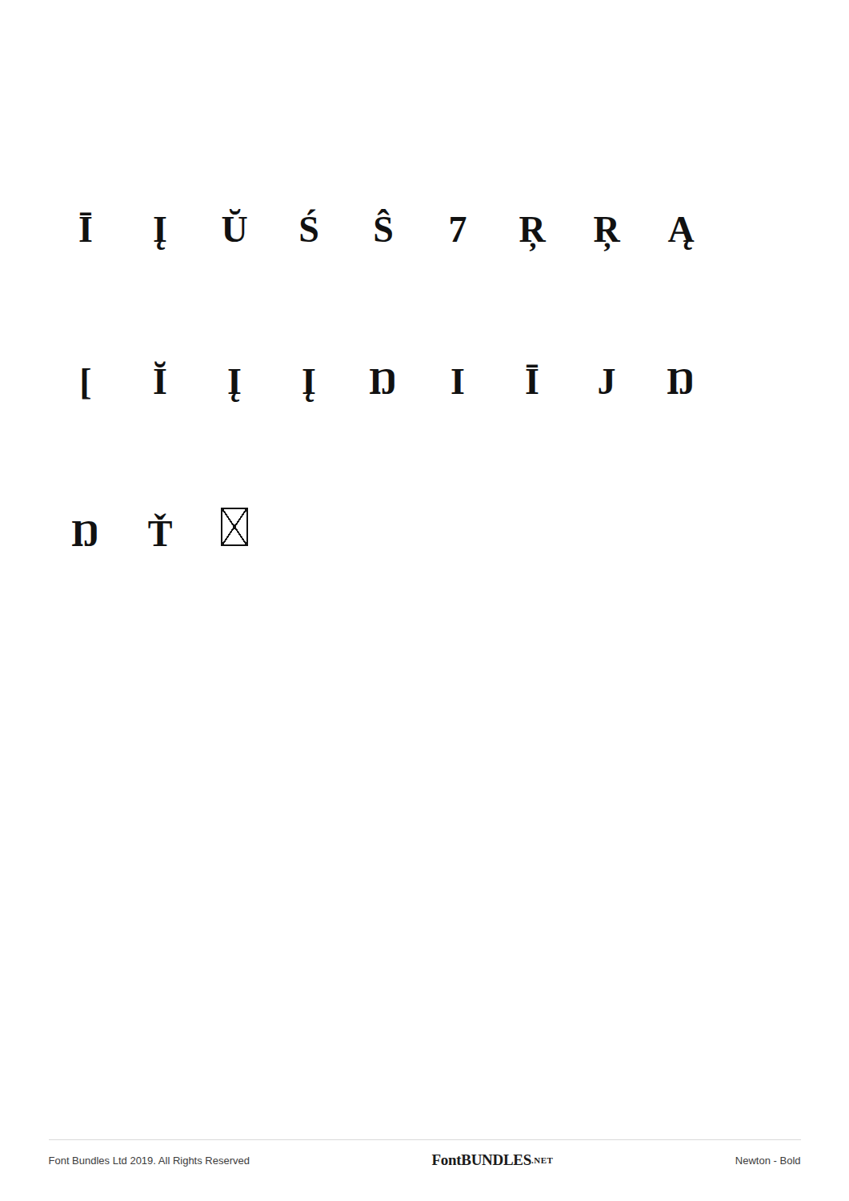Ī
Į
Ŭ
Ś
Ŝ
7
Ŗ
Ŗ
Ą
[
Ĭ
Į
Į
Ŋ
I
Ī
J
Ŋ
Ŋ
Ť
Font Bundles Ltd 2019. All Rights Reserved
FontBUNDLES.NET
Newton - Bold